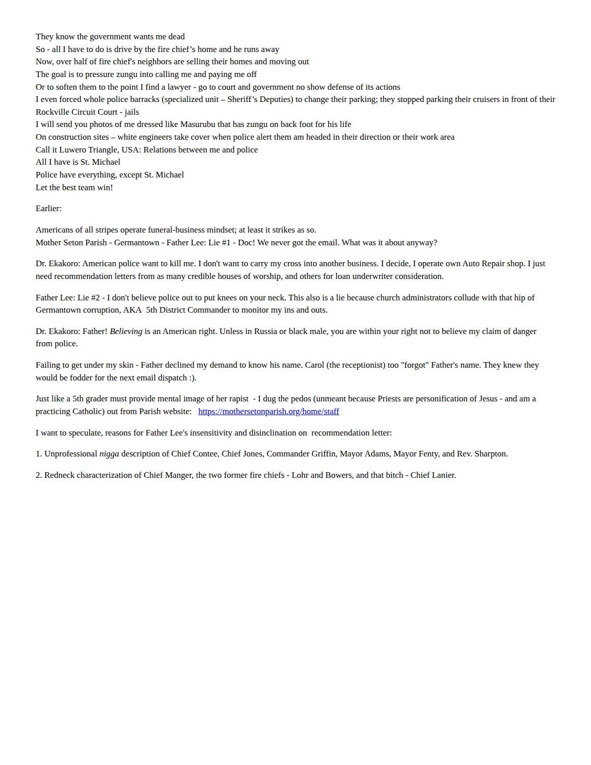They know the government wants me dead
So - all I have to do is drive by the fire chief’s home and he runs away
Now, over half of fire chief's neighbors are selling their homes and moving out
The goal is to pressure zungu into calling me and paying me off
Or to soften them to the point I find a lawyer - go to court and government no show defense of its actions
I even forced whole police barracks (specialized unit – Sheriff’s Deputies) to change their parking; they stopped parking their cruisers in front of their Rockville Circuit Court - jails
I will send you photos of me dressed like Masurubu that has zungu on back foot for his life
On construction sites – white engineers take cover when police alert them am headed in their direction or their work area
Call it Luwero Triangle, USA: Relations between me and police
All I have is St. Michael
Police have everything, except St. Michael
Let the best team win!
Earlier:
Americans of all stripes operate funeral-business mindset; at least it strikes as so.
Mother Seton Parish - Germantown - Father Lee: Lie #1 - Doc! We never got the email. What was it about anyway?
Dr. Ekakoro: American police want to kill me. I don't want to carry my cross into another business. I decide, I operate own Auto Repair shop. I just need recommendation letters from as many credible houses of worship, and others for loan underwriter consideration.
Father Lee: Lie #2 - I don't believe police out to put knees on your neck. This also is a lie because church administrators collude with that hip of Germantown corruption, AKA 5th District Commander to monitor my ins and outs.
Dr. Ekakoro: Father! Believing is an American right. Unless in Russia or black male, you are within your right not to believe my claim of danger from police.
Failing to get under my skin - Father declined my demand to know his name. Carol (the receptionist) too "forgot" Father's name. They knew they would be fodder for the next email dispatch :).
Just like a 5th grader must provide mental image of her rapist - I dug the pedos (unmeant because Priests are personification of Jesus - and am a practicing Catholic) out from Parish website: https://mothersetonparish.org/home/staff
I want to speculate, reasons for Father Lee's insensitivity and disinclination on recommendation letter:
1. Unprofessional nigga description of Chief Contee, Chief Jones, Commander Griffin, Mayor Adams, Mayor Fenty, and Rev. Sharpton.
2. Redneck characterization of Chief Manger, the two former fire chiefs - Lohr and Bowers, and that bitch - Chief Lanier.